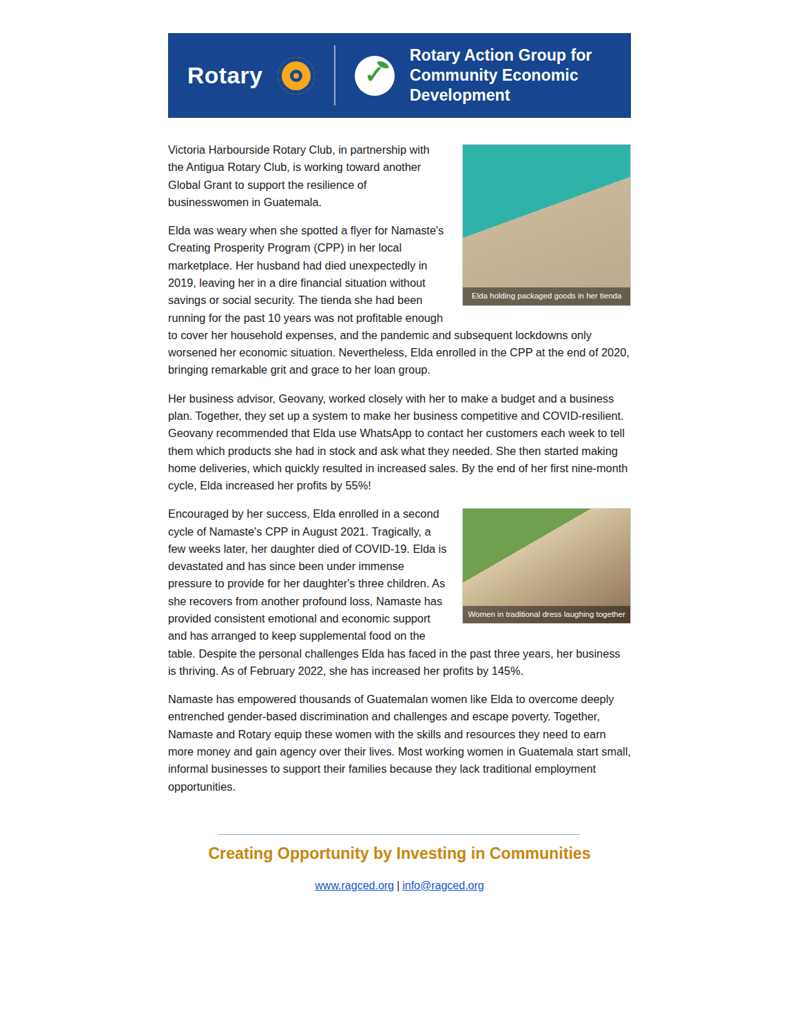Rotary ✓ Rotary Action Group for
Community Economic Development
Victoria Harbourside Rotary Club, in partnership with the Antigua Rotary Club, is working toward another Global Grant to support the resilience of businesswomen in Guatemala.
Elda was weary when she spotted a flyer for Namaste's Creating Prosperity Program (CPP) in her local marketplace. Her husband had died unexpectedly in 2019, leaving her in a dire financial situation without savings or social security. The tienda she had been running for the past 10 years was not profitable enough to cover her household expenses, and the pandemic and subsequent lockdowns only worsened her economic situation. Nevertheless, Elda enrolled in the CPP at the end of 2020, bringing remarkable grit and grace to her loan group.
Her business advisor, Geovany, worked closely with her to make a budget and a business plan. Together, they set up a system to make her business competitive and COVID-resilient. Geovany recommended that Elda use WhatsApp to contact her customers each week to tell them which products she had in stock and ask what they needed. She then started making home deliveries, which quickly resulted in increased sales. By the end of her first nine-month cycle, Elda increased her profits by 55%!
Encouraged by her success, Elda enrolled in a second cycle of Namaste's CPP in August 2021. Tragically, a few weeks later, her daughter died of COVID-19. Elda is devastated and has since been under immense pressure to provide for her daughter's three children. As she recovers from another profound loss, Namaste has provided consistent emotional and economic support and has arranged to keep supplemental food on the table. Despite the personal challenges Elda has faced in the past three years, her business is thriving. As of February 2022, she has increased her profits by 145%.
Namaste has empowered thousands of Guatemalan women like Elda to overcome deeply entrenched gender-based discrimination and challenges and escape poverty. Together, Namaste and Rotary equip these women with the skills and resources they need to earn more money and gain agency over their lives. Most working women in Guatemala start small, informal businesses to support their families because they lack traditional employment opportunities.
Creating Opportunity by Investing in Communities
www.ragced.org|info@ragced.org